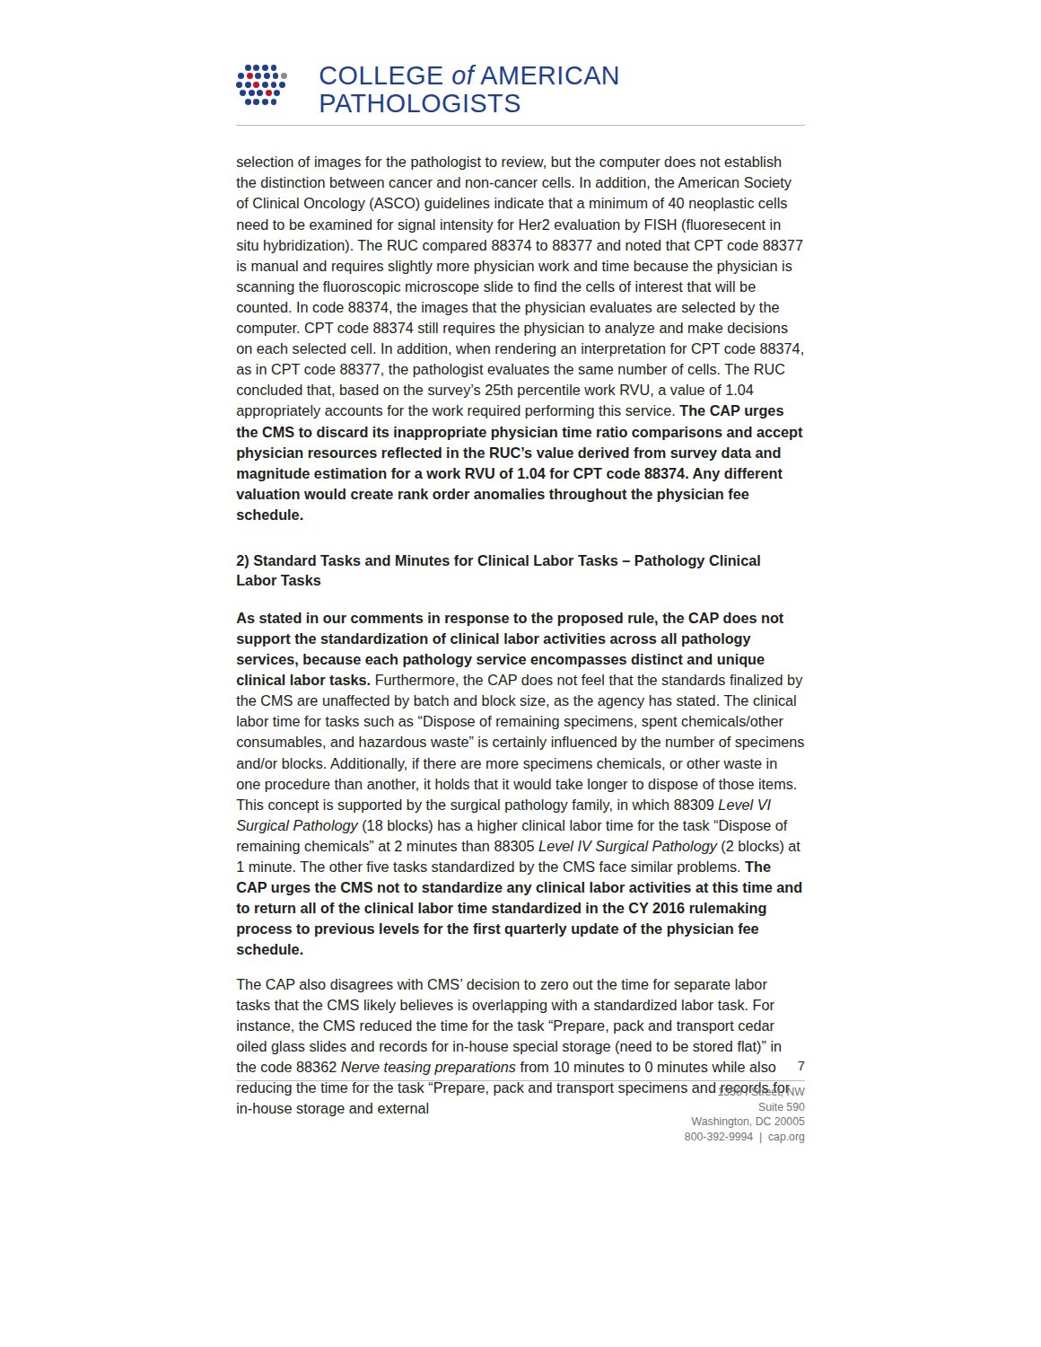COLLEGE of AMERICAN
PATHOLOGISTS
selection of images for the pathologist to review, but the computer does not establish the distinction between cancer and non-cancer cells. In addition, the American Society of Clinical Oncology (ASCO) guidelines indicate that a minimum of 40 neoplastic cells need to be examined for signal intensity for Her2 evaluation by FISH (fluoresecent in situ hybridization). The RUC compared 88374 to 88377 and noted that CPT code 88377 is manual and requires slightly more physician work and time because the physician is scanning the fluoroscopic microscope slide to find the cells of interest that will be counted. In code 88374, the images that the physician evaluates are selected by the computer. CPT code 88374 still requires the physician to analyze and make decisions on each selected cell. In addition, when rendering an interpretation for CPT code 88374, as in CPT code 88377, the pathologist evaluates the same number of cells. The RUC concluded that, based on the survey’s 25th percentile work RVU, a value of 1.04 appropriately accounts for the work required performing this service. The CAP urges the CMS to discard its inappropriate physician time ratio comparisons and accept physician resources reflected in the RUC’s value derived from survey data and magnitude estimation for a work RVU of 1.04 for CPT code 88374. Any different valuation would create rank order anomalies throughout the physician fee schedule.
2) Standard Tasks and Minutes for Clinical Labor Tasks – Pathology Clinical Labor Tasks
As stated in our comments in response to the proposed rule, the CAP does not support the standardization of clinical labor activities across all pathology services, because each pathology service encompasses distinct and unique clinical labor tasks. Furthermore, the CAP does not feel that the standards finalized by the CMS are unaffected by batch and block size, as the agency has stated. The clinical labor time for tasks such as “Dispose of remaining specimens, spent chemicals/other consumables, and hazardous waste” is certainly influenced by the number of specimens and/or blocks. Additionally, if there are more specimens chemicals, or other waste in one procedure than another, it holds that it would take longer to dispose of those items. This concept is supported by the surgical pathology family, in which 88309 Level VI Surgical Pathology (18 blocks) has a higher clinical labor time for the task “Dispose of remaining chemicals” at 2 minutes than 88305 Level IV Surgical Pathology (2 blocks) at 1 minute. The other five tasks standardized by the CMS face similar problems. The CAP urges the CMS not to standardize any clinical labor activities at this time and to return all of the clinical labor time standardized in the CY 2016 rulemaking process to previous levels for the first quarterly update of the physician fee schedule.
The CAP also disagrees with CMS’ decision to zero out the time for separate labor tasks that the CMS likely believes is overlapping with a standardized labor task. For instance, the CMS reduced the time for the task “Prepare, pack and transport cedar oiled glass slides and records for in-house special storage (need to be stored flat)” in the code 88362 Nerve teasing preparations from 10 minutes to 0 minutes while also reducing the time for the task “Prepare, pack and transport specimens and records for in-house storage and external
7
1350 I Street, NW
Suite 590
Washington, DC 20005
800-392-9994 | cap.org